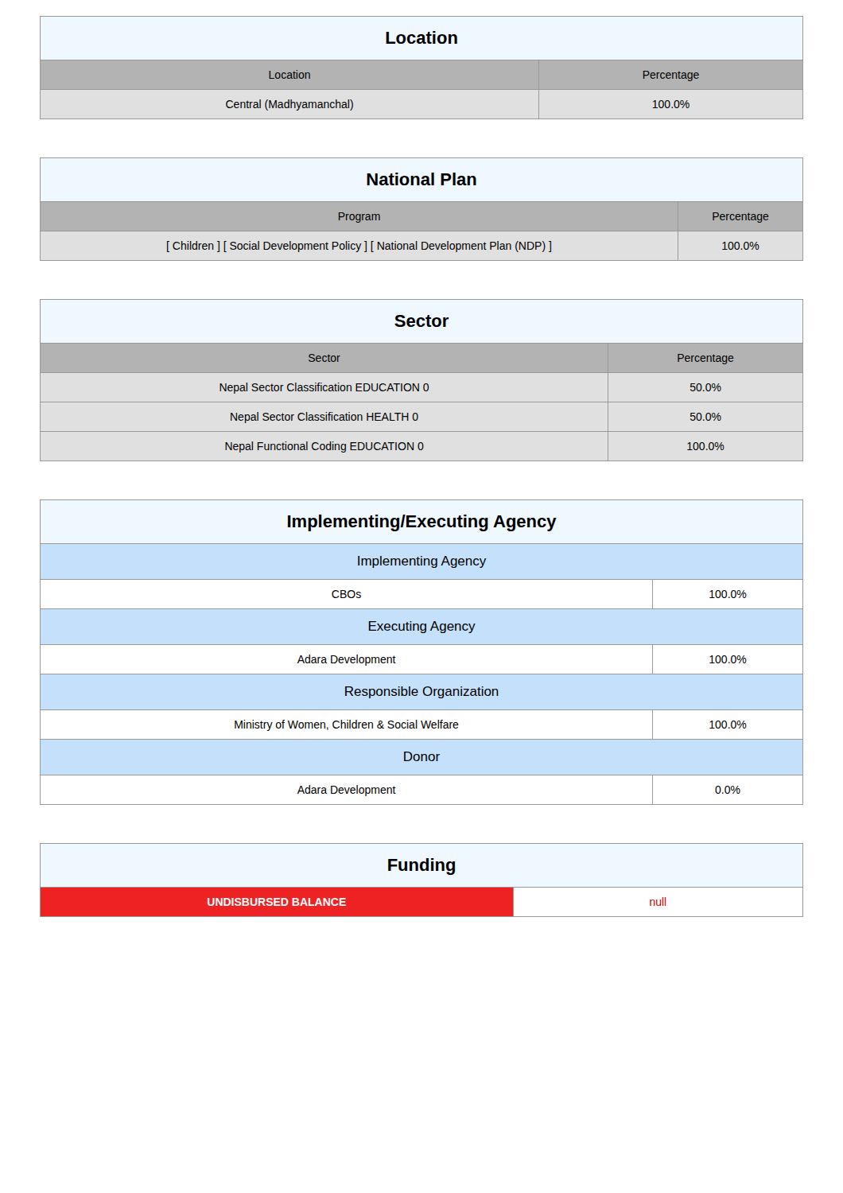Location
| Location | Percentage |
| --- | --- |
| Central (Madhyamanchal) | 100.0% |
National Plan
| Program | Percentage |
| --- | --- |
| [ Children ] [ Social Development Policy ] [ National Development Plan (NDP) ] | 100.0% |
Sector
| Sector | Percentage |
| --- | --- |
| Nepal Sector Classification EDUCATION 0 | 50.0% |
| Nepal Sector Classification HEALTH 0 | 50.0% |
| Nepal Functional Coding EDUCATION 0 | 100.0% |
Implementing/Executing Agency
| Implementing Agency |
| --- |
| CBOs | 100.0% |
| Executing Agency |
| Adara Development | 100.0% |
| Responsible Organization |
| Ministry of Women, Children & Social Welfare | 100.0% |
| Donor |
| Adara Development | 0.0% |
Funding
| UNDISBURSED BALANCE | null |